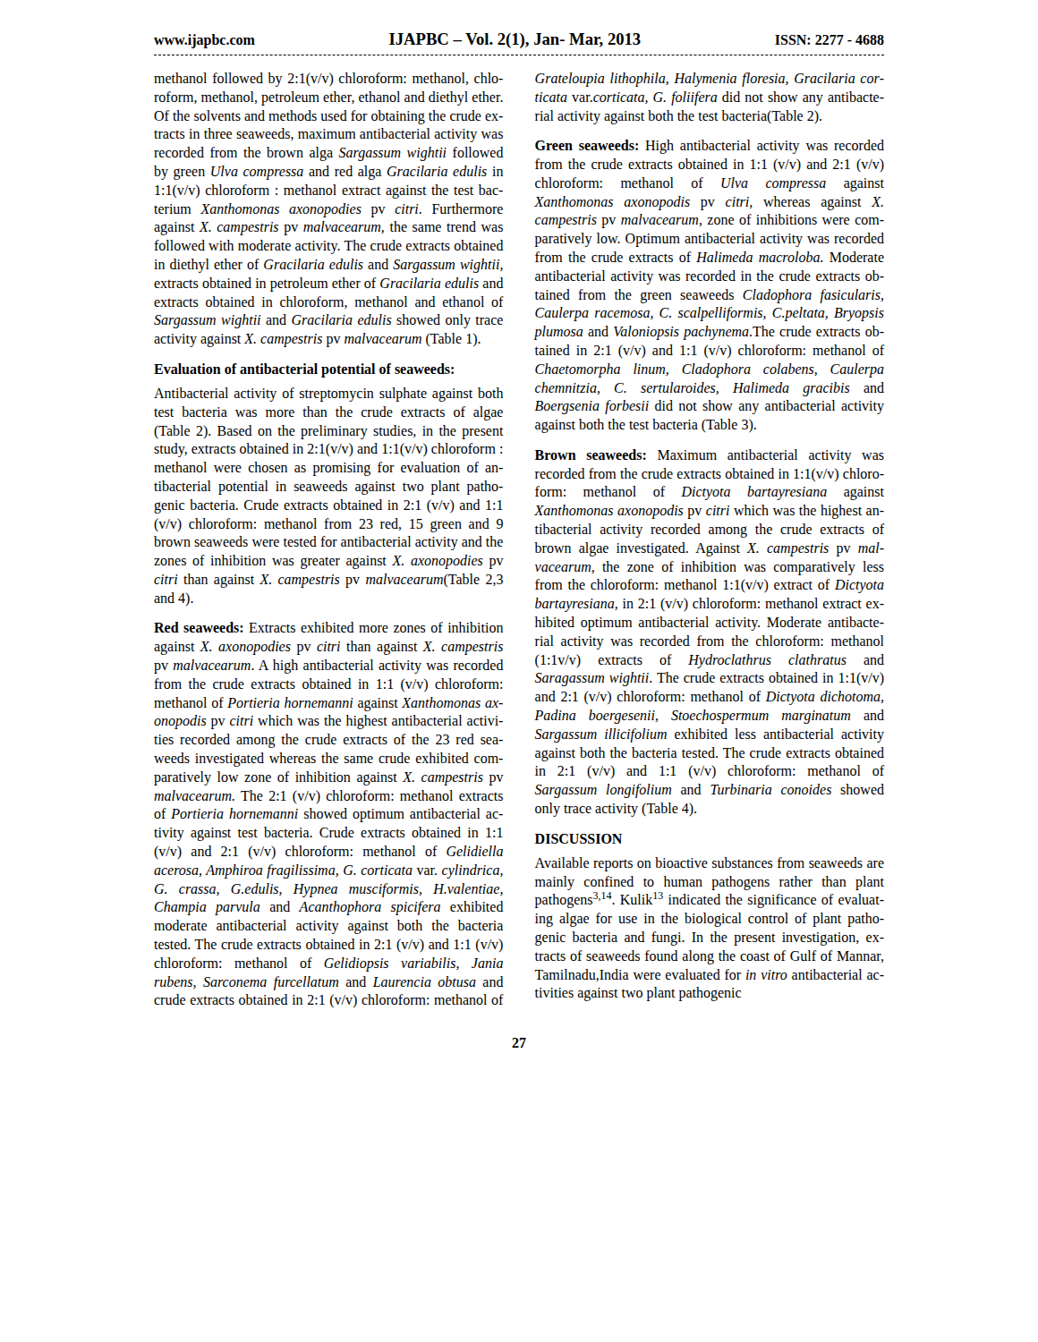www.ijapbc.com IJAPBC – Vol. 2(1), Jan- Mar, 2013 ISSN: 2277 - 4688
methanol followed by 2:1(v/v) chloroform: methanol, chloroform, methanol, petroleum ether, ethanol and diethyl ether. Of the solvents and methods used for obtaining the crude extracts in three seaweeds, maximum antibacterial activity was recorded from the brown alga Sargassum wightii followed by green Ulva compressa and red alga Gracilaria edulis in 1:1(v/v) chloroform : methanol extract against the test bacterium Xanthomonas axonopodies pv citri. Furthermore against X. campestris pv malvacearum, the same trend was followed with moderate activity. The crude extracts obtained in diethyl ether of Gracilaria edulis and Sargassum wightii, extracts obtained in petroleum ether of Gracilaria edulis and extracts obtained in chloroform, methanol and ethanol of Sargassum wightii and Gracilaria edulis showed only trace activity against X. campestris pv malvacearum (Table 1).
Evaluation of antibacterial potential of seaweeds:
Antibacterial activity of streptomycin sulphate against both test bacteria was more than the crude extracts of algae (Table 2). Based on the preliminary studies, in the present study, extracts obtained in 2:1(v/v) and 1:1(v/v) chloroform : methanol were chosen as promising for evaluation of antibacterial potential in seaweeds against two plant pathogenic bacteria. Crude extracts obtained in 2:1 (v/v) and 1:1 (v/v) chloroform: methanol from 23 red, 15 green and 9 brown seaweeds were tested for antibacterial activity and the zones of inhibition was greater against X. axonopodies pv citri than against X. campestris pv malvacearum(Table 2,3 and 4).
Red seaweeds: Extracts exhibited more zones of inhibition against X. axonopodies pv citri than against X. campestris pv malvacearum. A high antibacterial activity was recorded from the crude extracts obtained in 1:1 (v/v) chloroform: methanol of Portieria hornemanni against Xanthomonas axonopodis pv citri which was the highest antibacterial activities recorded among the crude extracts of the 23 red seaweeds investigated whereas the same crude exhibited comparatively low zone of inhibition against X. campestris pv malvacearum. The 2:1 (v/v) chloroform: methanol extracts of Portieria hornemanni showed optimum antibacterial activity against test bacteria. Crude extracts obtained in 1:1 (v/v) and 2:1 (v/v) chloroform: methanol of Gelidiella acerosa, Amphiroa fragilissima, G. corticata var. cylindrica, G. crassa, G.edulis, Hypnea musciformis, H.valentiae, Champia parvula and Acanthophora spicifera exhibited moderate antibacterial activity against both the bacteria tested. The crude extracts obtained in 2:1 (v/v) and 1:1 (v/v) chloroform: methanol of Gelidiopsis variabilis, Jania rubens, Sarconema furcellatum and Laurencia obtusa and crude extracts obtained in 2:1 (v/v) chloroform: methanol of Grateloupia lithophila, Halymenia floresia, Gracilaria corticata var.corticata, G. foliifera did not show any antibacterial activity against both the test bacteria(Table 2).
Green seaweeds: High antibacterial activity was recorded from the crude extracts obtained in 1:1 (v/v) and 2:1 (v/v) chloroform: methanol of Ulva compressa against Xanthomonas axonopodis pv citri, whereas against X. campestris pv malvacearum, zone of inhibitions were comparatively low. Optimum antibacterial activity was recorded from the crude extracts of Halimeda macroloba. Moderate antibacterial activity was recorded in the crude extracts obtained from the green seaweeds Cladophora fasicularis, Caulerpa racemosa, C. scalpelliformis, C.peltata, Bryopsis plumosa and Valoniopsis pachynema.The crude extracts obtained in 2:1 (v/v) and 1:1 (v/v) chloroform: methanol of Chaetomorpha linum, Cladophora colabens, Caulerpa chemnitzia, C. sertularoides, Halimeda gracibis and Boergsenia forbesii did not show any antibacterial activity against both the test bacteria (Table 3).
Brown seaweeds: Maximum antibacterial activity was recorded from the crude extracts obtained in 1:1(v/v) chloroform: methanol of Dictyota bartayresiana against Xanthomonas axonopodis pv citri which was the highest antibacterial activity recorded among the crude extracts of brown algae investigated. Against X. campestris pv malvacearum, the zone of inhibition was comparatively less from the chloroform: methanol 1:1(v/v) extract of Dictyota bartayresiana, in 2:1 (v/v) chloroform: methanol extract exhibited optimum antibacterial activity. Moderate antibacterial activity was recorded from the chloroform: methanol (1:1v/v) extracts of Hydroclathrus clathratus and Saragassum wightii. The crude extracts obtained in 1:1(v/v) and 2:1 (v/v) chloroform: methanol of Dictyota dichotoma, Padina boergesenii, Stoechospermum marginatum and Sargassum illicifolium exhibited less antibacterial activity against both the bacteria tested. The crude extracts obtained in 2:1 (v/v) and 1:1 (v/v) chloroform: methanol of Sargassum longifolium and Turbinaria conoides showed only trace activity (Table 4).
DISCUSSION
Available reports on bioactive substances from seaweeds are mainly confined to human pathogens rather than plant pathogens3,14. Kulik13 indicated the significance of evaluating algae for use in the biological control of plant pathogenic bacteria and fungi. In the present investigation, extracts of seaweeds found along the coast of Gulf of Mannar, Tamilnadu,India were evaluated for in vitro antibacterial activities against two plant pathogenic
27